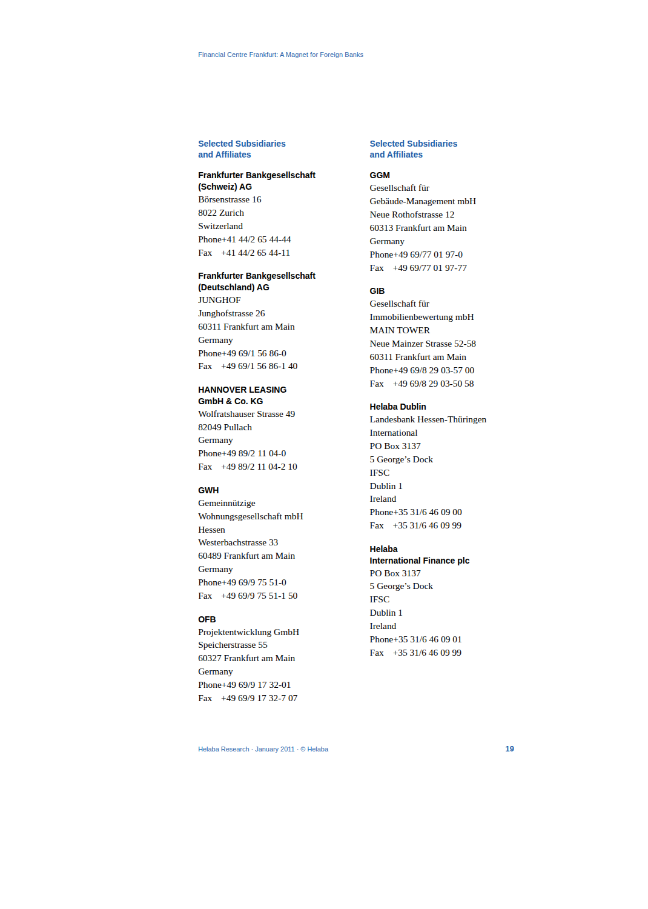Financial Centre Frankfurt: A Magnet for Foreign Banks
Selected Subsidiaries
and Affiliates
Frankfurter Bankgesellschaft
(Schweiz) AG
Börsenstrasse 16
8022 Zurich
Switzerland
Phone+41 44/2 65 44-44
Fax+41 44/2 65 44-11
Frankfurter Bankgesellschaft
(Deutschland) AG
JUNGHOF
Junghofstrasse 26
60311 Frankfurt am Main
Germany
Phone+49 69/1 56 86-0
Fax+49 69/1 56 86-1 40
HANNOVER LEASING
GmbH & Co. KG
Wolfratshauser Strasse 49
82049 Pullach
Germany
Phone+49 89/2 11 04-0
Fax+49 89/2 11 04-2 10
GWH
Gemeinnützige
Wohnungsgesellschaft mbH
Hessen
Westerbachstrasse 33
60489 Frankfurt am Main
Germany
Phone+49 69/9 75 51-0
Fax+49 69/9 75 51-1 50
OFB
Projektentwicklung GmbH
Speicherstrasse 55
60327 Frankfurt am Main
Germany
Phone+49 69/9 17 32-01
Fax+49 69/9 17 32-7 07
Selected Subsidiaries
and Affiliates
GGM
Gesellschaft für
Gebäude-Management mbH
Neue Rothofstrasse 12
60313 Frankfurt am Main
Germany
Phone+49 69/77 01 97-0
Fax+49 69/77 01 97-77
GIB
Gesellschaft für
Immobilienbewertung mbH
MAIN TOWER
Neue Mainzer Strasse 52-58
60311 Frankfurt am Main
Phone+49 69/8 29 03-57 00
Fax+49 69/8 29 03-50 58
Helaba Dublin
Landesbank Hessen-Thüringen
International
PO Box 3137
5 George’s Dock
IFSC
Dublin 1
Ireland
Phone+35 31/6 46 09 00
Fax+35 31/6 46 09 99
Helaba
International Finance plc
PO Box 3137
5 George’s Dock
IFSC
Dublin 1
Ireland
Phone+35 31/6 46 09 01
Fax+35 31/6 46 09 99
Helaba Research · January 2011 · © Helaba
19